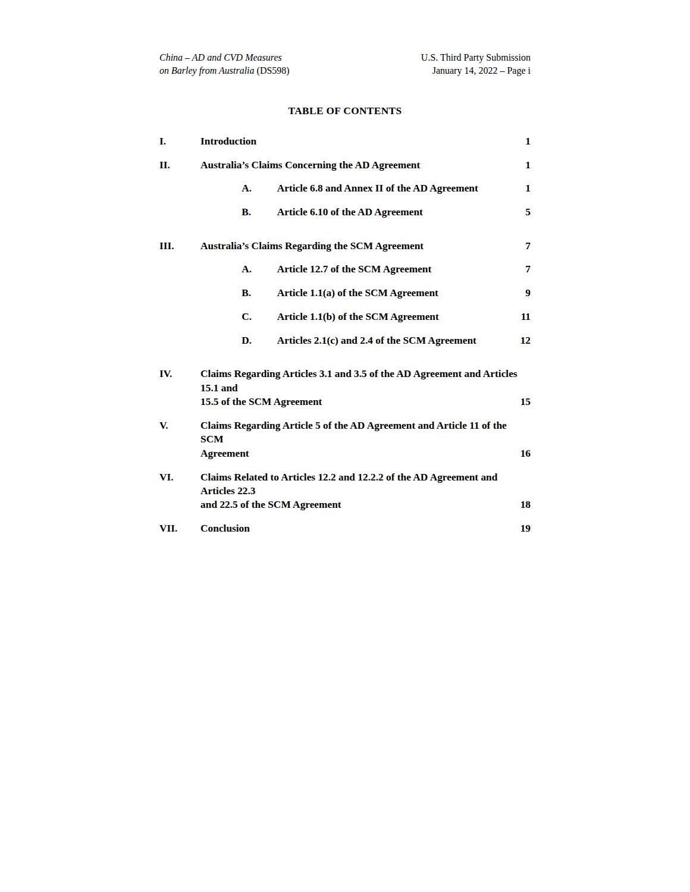| China – AD and CVD Measures | U.S. Third Party Submission |
| on Barley from Australia (DS598) | January 14, 2022 – Page i |
TABLE OF CONTENTS
| I. | 1 Introduction |
| II. | 1 Australia’s Claims Concerning the AD Agreement |
| | / A. / 1 Article 6.8 and Annex II of the AD Agreement / / B. / 5 Article 6.10 of the AD Agreement / |
| III. | 7 Australia’s Claims Regarding the SCM Agreement |
| | / A. / 7 Article 12.7 of the SCM Agreement / / B. / 9 Article 1.1(a) of the SCM Agreement / / C. / 11 Article 1.1(b) of the SCM Agreement / / D. / 12 Articles 2.1(c) and 2.4 of the SCM Agreement / |
| IV. | Claims Regarding Articles 3.1 and 3.5 of the AD Agreement and Articles 15.1 and 15 15.5 of the SCM Agreement |
| V. | Claims Regarding Article 5 of the AD Agreement and Article 11 of the SCM 16 Agreement |
| VI. | Claims Related to Articles 12.2 and 12.2.2 of the AD Agreement and Articles 22.3 18 and 22.5 of the SCM Agreement |
| VII. | 19 Conclusion |